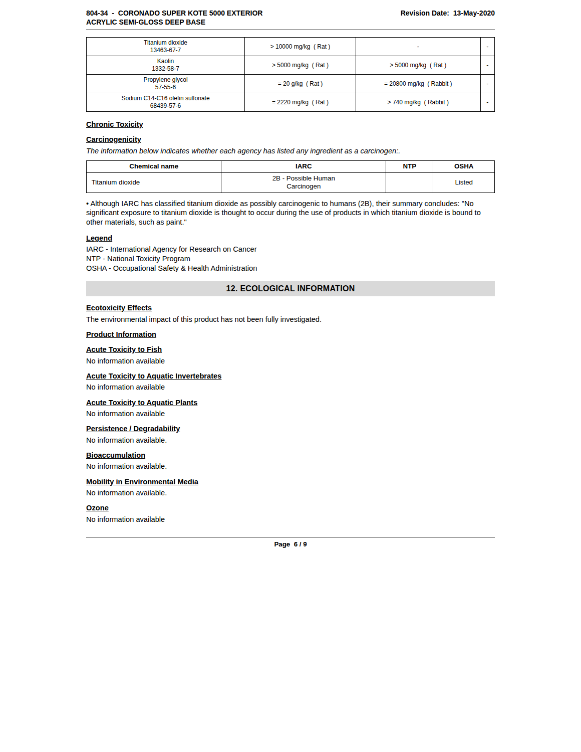804-34 - CORONADO SUPER KOTE 5000 EXTERIOR
ACRYLIC SEMI-GLOSS DEEP BASE
Revision Date: 13-May-2020
| Titanium dioxide 13463-67-7 | > 10000 mg/kg ( Rat ) | - | - |
| Kaolin 1332-58-7 | > 5000 mg/kg ( Rat ) | > 5000 mg/kg ( Rat ) | - |
| Propylene glycol 57-55-6 | = 20 g/kg ( Rat ) | = 20800 mg/kg ( Rabbit ) | - |
| Sodium C14-C16 olefin sulfonate 68439-57-6 | = 2220 mg/kg ( Rat ) | > 740 mg/kg ( Rabbit ) | - |
Chronic Toxicity
Carcinogenicity
The information below indicates whether each agency has listed any ingredient as a carcinogen:.
| Chemical name | IARC | NTP | OSHA |
| --- | --- | --- | --- |
| Titanium dioxide | 2B - Possible Human Carcinogen | | Listed |
• Although IARC has classified titanium dioxide as possibly carcinogenic to humans (2B), their summary concludes: "No significant exposure to titanium dioxide is thought to occur during the use of products in which titanium dioxide is bound to other materials, such as paint."
Legend
IARC - International Agency for Research on Cancer
NTP - National Toxicity Program
OSHA - Occupational Safety & Health Administration
12. ECOLOGICAL INFORMATION
Ecotoxicity Effects
The environmental impact of this product has not been fully investigated.
Product Information
Acute Toxicity to Fish
No information available
Acute Toxicity to Aquatic Invertebrates
No information available
Acute Toxicity to Aquatic Plants
No information available
Persistence / Degradability
No information available.
Bioaccumulation
No information available.
Mobility in Environmental Media
No information available.
Ozone
No information available
Page 6 / 9